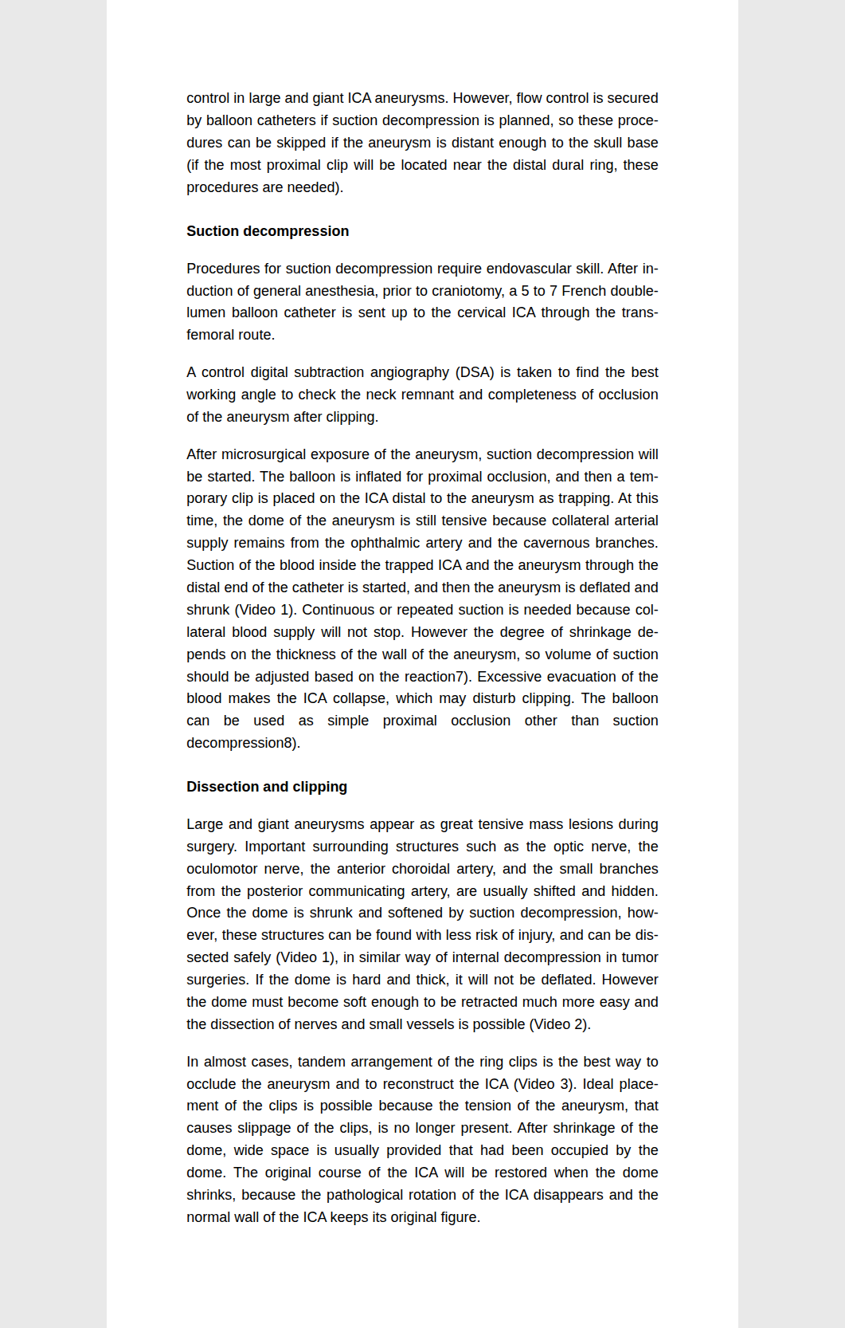control in large and giant ICA aneurysms. However, flow control is secured by balloon catheters if suction decompression is planned, so these procedures can be skipped if the aneurysm is distant enough to the skull base (if the most proximal clip will be located near the distal dural ring, these procedures are needed).
Suction decompression
Procedures for suction decompression require endovascular skill. After induction of general anesthesia, prior to craniotomy, a 5 to 7 French double-lumen balloon catheter is sent up to the cervical ICA through the transfemoral route.
A control digital subtraction angiography (DSA) is taken to find the best working angle to check the neck remnant and completeness of occlusion of the aneurysm after clipping.
After microsurgical exposure of the aneurysm, suction decompression will be started. The balloon is inflated for proximal occlusion, and then a temporary clip is placed on the ICA distal to the aneurysm as trapping. At this time, the dome of the aneurysm is still tensive because collateral arterial supply remains from the ophthalmic artery and the cavernous branches. Suction of the blood inside the trapped ICA and the aneurysm through the distal end of the catheter is started, and then the aneurysm is deflated and shrunk (Video 1). Continuous or repeated suction is needed because collateral blood supply will not stop. However the degree of shrinkage depends on the thickness of the wall of the aneurysm, so volume of suction should be adjusted based on the reaction7). Excessive evacuation of the blood makes the ICA collapse, which may disturb clipping. The balloon can be used as simple proximal occlusion other than suction decompression8).
Dissection and clipping
Large and giant aneurysms appear as great tensive mass lesions during surgery. Important surrounding structures such as the optic nerve, the oculomotor nerve, the anterior choroidal artery, and the small branches from the posterior communicating artery, are usually shifted and hidden. Once the dome is shrunk and softened by suction decompression, however, these structures can be found with less risk of injury, and can be dissected safely (Video 1), in similar way of internal decompression in tumor surgeries. If the dome is hard and thick, it will not be deflated. However the dome must become soft enough to be retracted much more easy and the dissection of nerves and small vessels is possible (Video 2).
In almost cases, tandem arrangement of the ring clips is the best way to occlude the aneurysm and to reconstruct the ICA (Video 3). Ideal placement of the clips is possible because the tension of the aneurysm, that causes slippage of the clips, is no longer present. After shrinkage of the dome, wide space is usually provided that had been occupied by the dome. The original course of the ICA will be restored when the dome shrinks, because the pathological rotation of the ICA disappears and the normal wall of the ICA keeps its original figure.